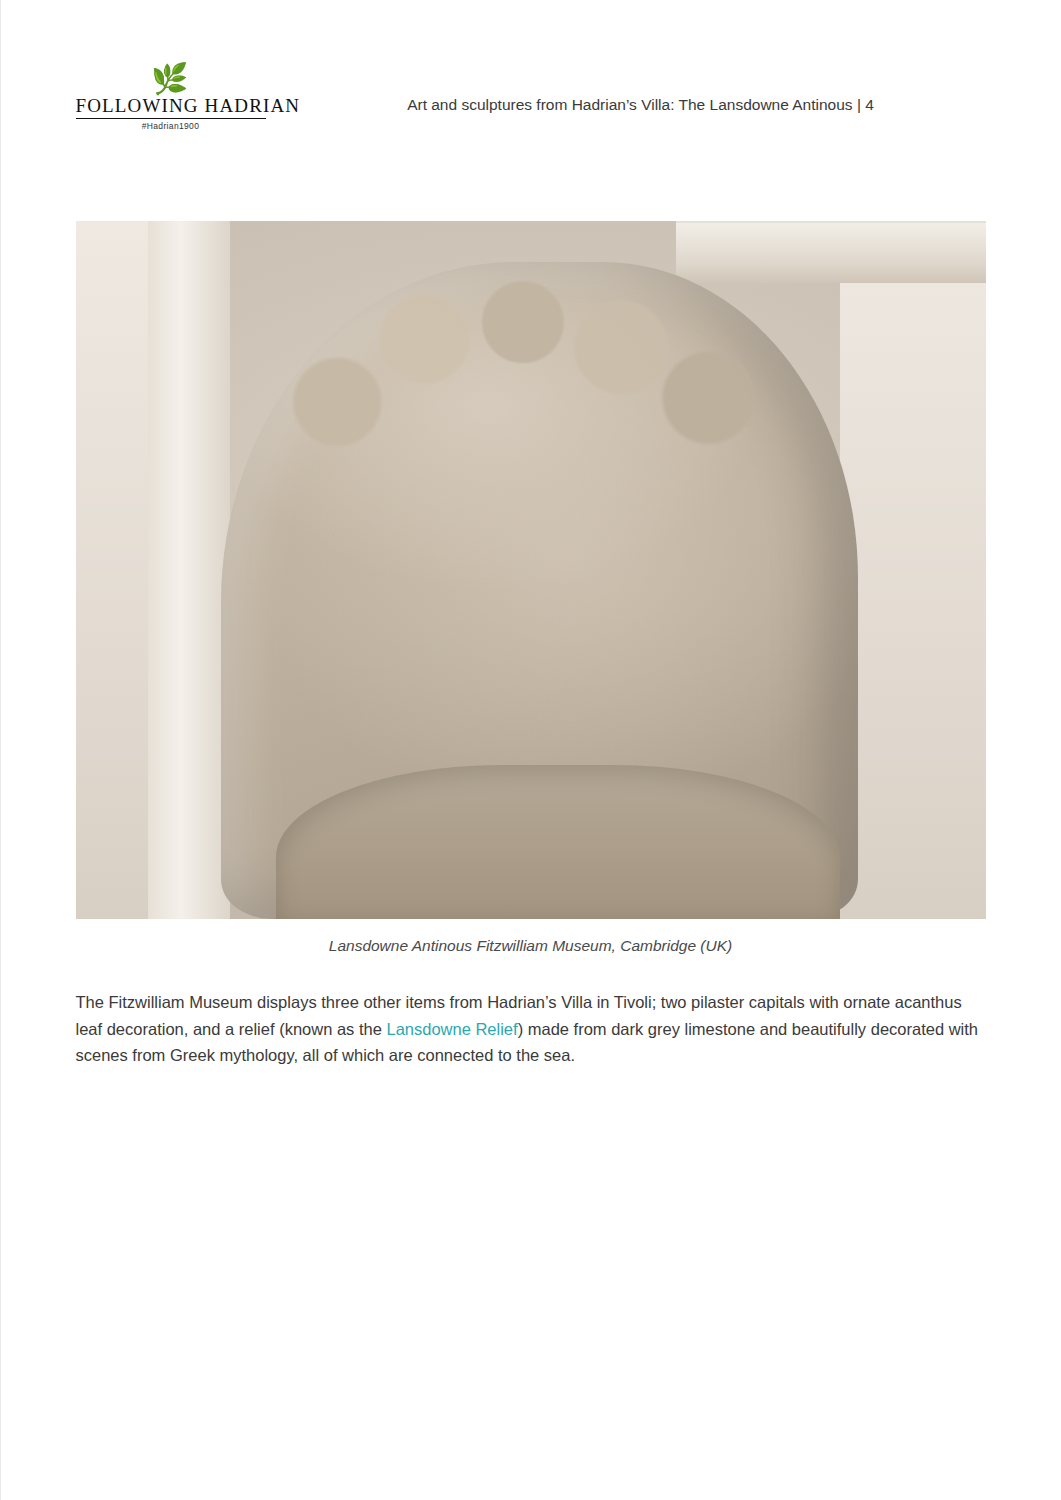🌿 FOLLOWING HADRIAN #Hadrian1900
Art and sculptures from Hadrian’s Villa: The Lansdowne Antinous | 4
Lansdowne Antinous Fitzwilliam Museum, Cambridge (UK)
The Fitzwilliam Museum displays three other items from Hadrian’s Villa in Tivoli; two pilaster capitals with ornate acanthus leaf decoration, and a relief (known as the Lansdowne Relief) made from dark grey limestone and beautifully decorated with scenes from Greek mythology, all of which are connected to the sea.